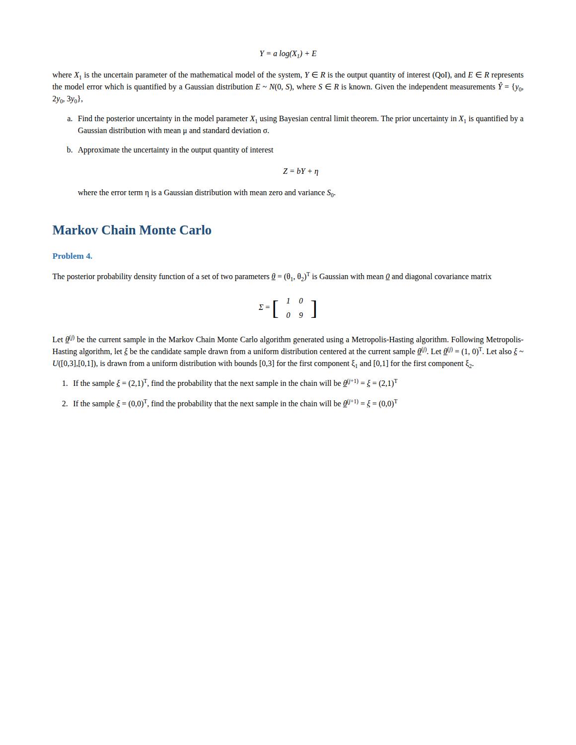Y = a log(X1) + E
where X1 is the uncertain parameter of the mathematical model of the system, Y ∈ R is the output quantity of interest (QoI), and E ∈ R represents the model error which is quantified by a Gaussian distribution E ~ N(0, S), where S ∈ R is known. Given the independent measurements Ŷ = {y0, 2y0, 3y0},
Find the posterior uncertainty in the model parameter X1 using Bayesian central limit theorem. The prior uncertainty in X1 is quantified by a Gaussian distribution with mean μ and standard deviation σ.
Approximate the uncertainty in the output quantity of interest
Z = bY + η
where the error term η is a Gaussian distribution with mean zero and variance S0.
Markov Chain Monte Carlo
Problem 4.
The posterior probability density function of a set of two parameters θ = (θ1, θ2)T is Gaussian with mean 0 and diagonal covariance matrix
Σ = [
| 1 | 0 |
| 0 | 9 |
]
Let θ(j) be the current sample in the Markov Chain Monte Carlo algorithm generated using a Metropolis-Hasting algorithm. Following Metropolis-Hasting algorithm, let ξ be the candidate sample drawn from a uniform distribution centered at the current sample θ(j). Let θ(j) = (1, 0)T. Let also ξ ~ U([0,3],[0,1]), is drawn from a uniform distribution with bounds [0,3] for the first component ξ1 and [0,1] for the first component ξ2.
If the sample ξ = (2,1)T, find the probability that the next sample in the chain will be θ(j+1) = ξ = (2,1)T
If the sample ξ = (0,0)T, find the probability that the next sample in the chain will be θ(j+1) = ξ = (0,0)T